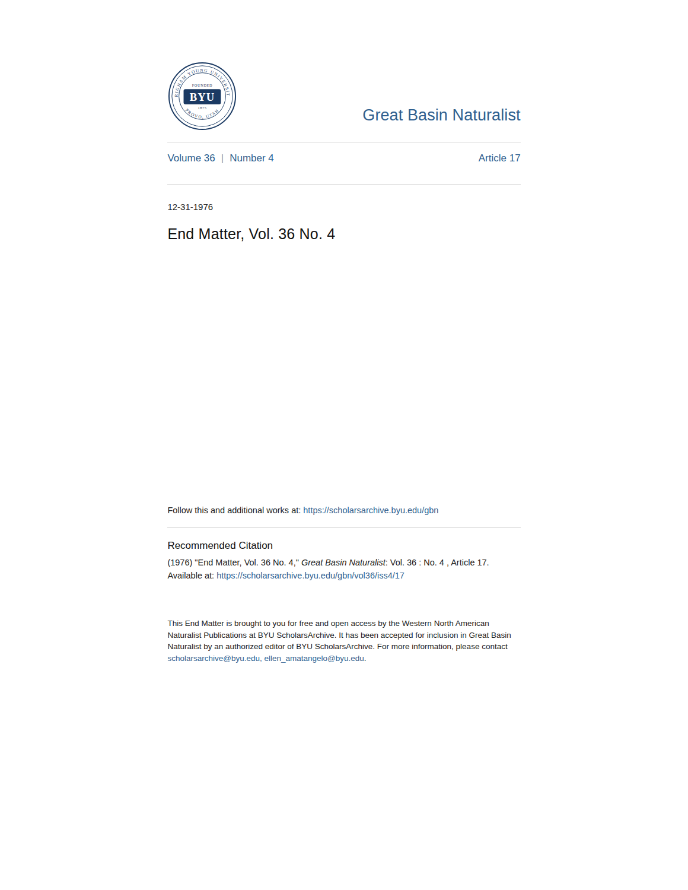BYU FOUNDED 1875 BRIGHAM YOUNG UNIVERSITY PROVO, UTAH
Great Basin Naturalist
Volume 36|Number 4
Article 17
12-31-1976
End Matter, Vol. 36 No. 4
Follow this and additional works at: https://scholarsarchive.byu.edu/gbn
Recommended Citation
(1976) "End Matter, Vol. 36 No. 4," Great Basin Naturalist: Vol. 36 : No. 4 , Article 17.
Available at: https://scholarsarchive.byu.edu/gbn/vol36/iss4/17
This End Matter is brought to you for free and open access by the Western North American Naturalist Publications at BYU ScholarsArchive. It has been accepted for inclusion in Great Basin Naturalist by an authorized editor of BYU ScholarsArchive. For more information, please contact scholarsarchive@byu.edu, ellen_amatangelo@byu.edu.